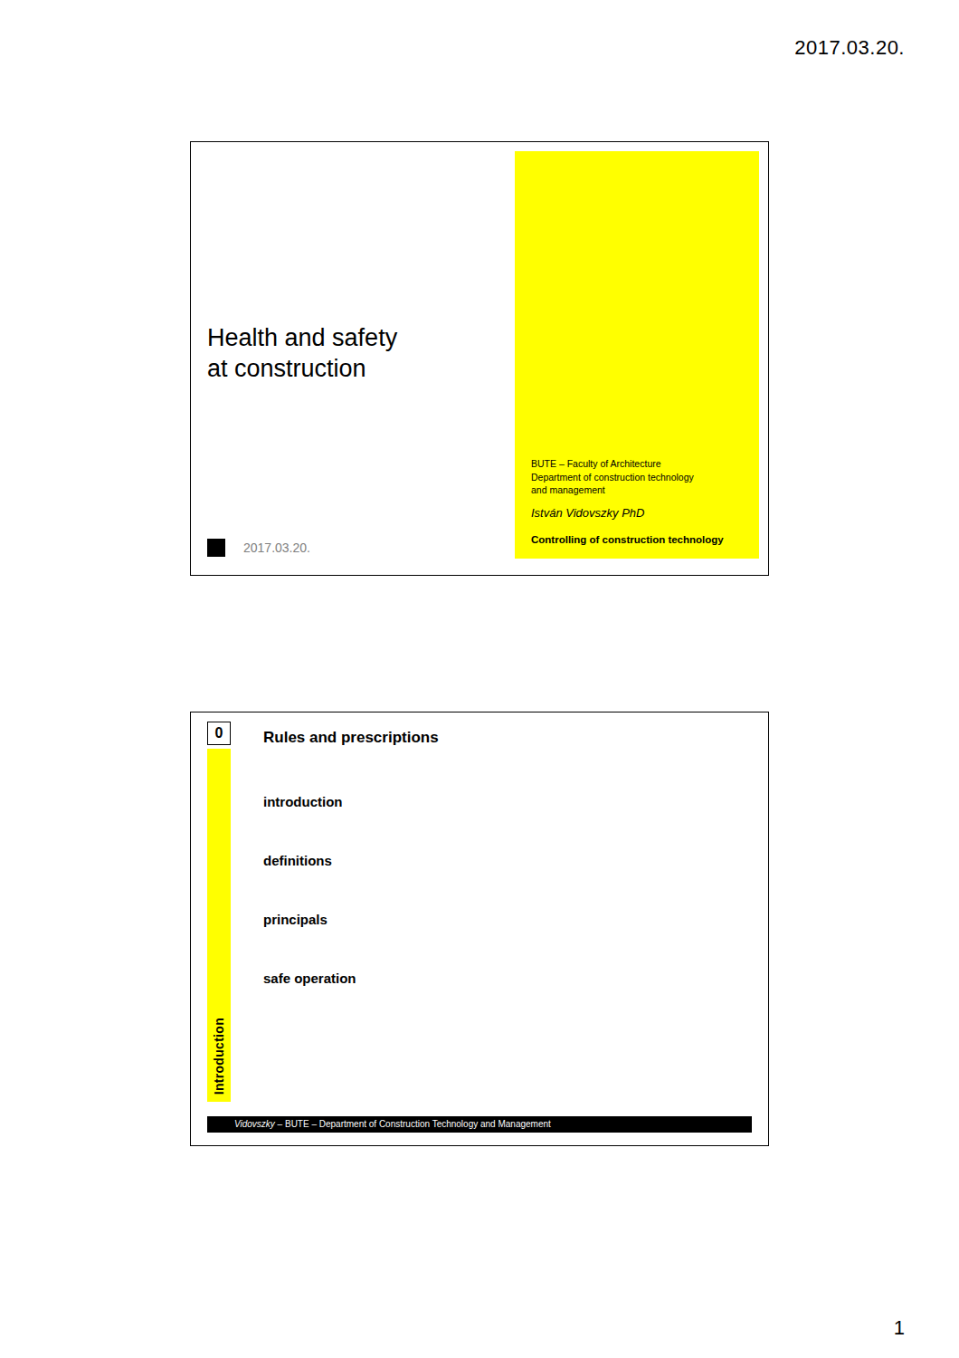2017.03.20.
Health and safety
at construction
BUTE – Faculty of Architecture
Department of construction technology
and management
István Vidovszky PhD
Controlling of construction technology
2017.03.20.
0
Introduction
Rules and prescriptions
introduction
definitions
principals
safe operation
Vidovszky – BUTE – Department of Construction Technology and Management
1